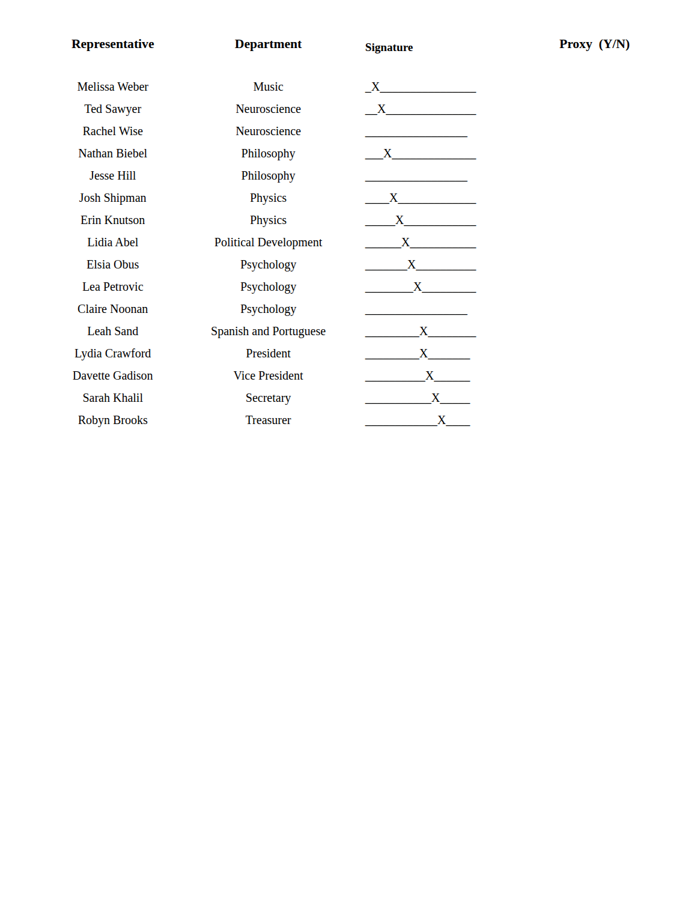| Representative | Department | Signature | Proxy (Y/N) |
| --- | --- | --- | --- |
| Melissa Weber | Music | _X________________ | |
| Ted Sawyer | Neuroscience | __X_______________ | |
| Rachel Wise | Neuroscience | _________________ | |
| Nathan Biebel | Philosophy | ___X______________ | |
| Jesse Hill | Philosophy | _________________ | |
| Josh Shipman | Physics | ____X_____________ | |
| Erin Knutson | Physics | _____X____________ | |
| Lidia Abel | Political Development | ______X___________ | |
| Elsia Obus | Psychology | _______X__________ | |
| Lea Petrovic | Psychology | ________X_________ | |
| Claire Noonan | Psychology | _________________ | |
| Leah Sand | Spanish and Portuguese | _________X________ | |
| Lydia Crawford | President | _________X_______ | |
| Davette Gadison | Vice President | __________X______ | |
| Sarah Khalil | Secretary | ___________X_____ | |
| Robyn Brooks | Treasurer | ____________X____ | |